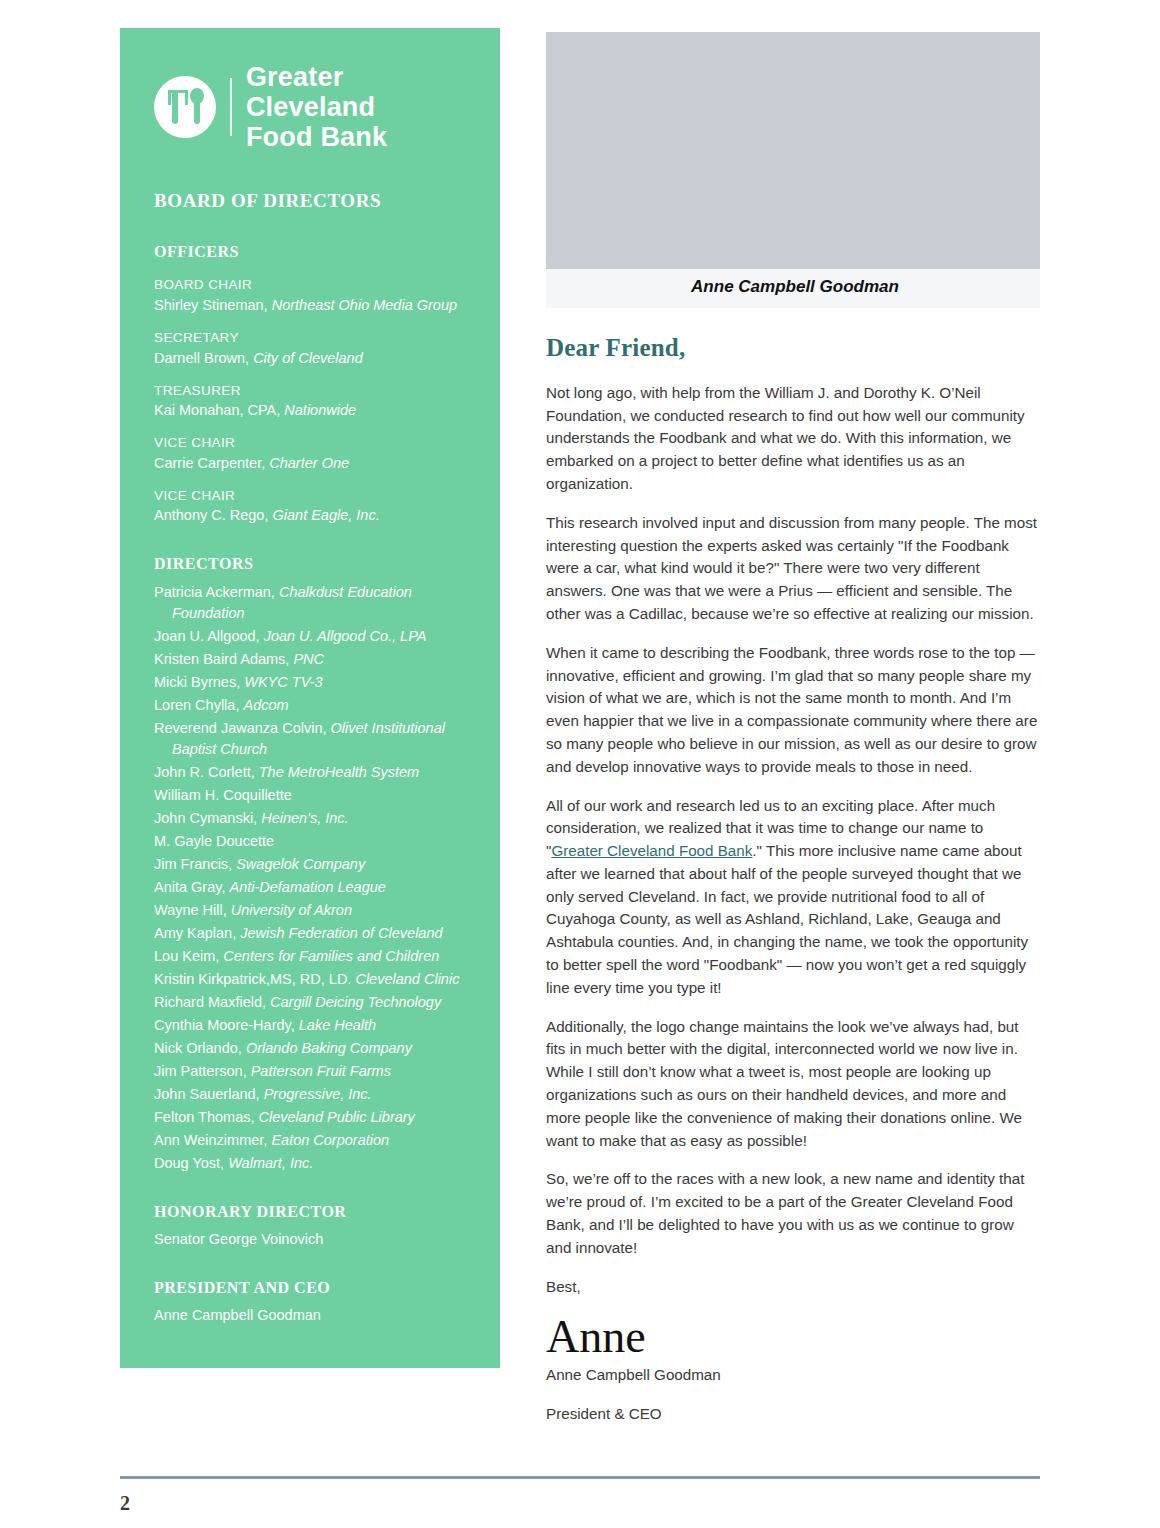Greater Cleveland
Food Bank
BOARD OF DIRECTORS
OFFICERS
BOARD CHAIR
Shirley Stineman, Northeast Ohio Media Group
SECRETARY
Darnell Brown, City of Cleveland
TREASURER
Kai Monahan, CPA, Nationwide
VICE CHAIR
Carrie Carpenter, Charter One
VICE CHAIR
Anthony C. Rego, Giant Eagle, Inc.
DIRECTORS
Patricia Ackerman, Chalkdust Education Foundation
Joan U. Allgood, Joan U. Allgood Co., LPA
Kristen Baird Adams, PNC
Micki Byrnes, WKYC TV-3
Loren Chylla, Adcom
Reverend Jawanza Colvin, Olivet Institutional Baptist Church
John R. Corlett, The MetroHealth System
William H. Coquillette
John Cymanski, Heinen's, Inc.
M. Gayle Doucette
Jim Francis, Swagelok Company
Anita Gray, Anti-Defamation League
Wayne Hill, University of Akron
Amy Kaplan, Jewish Federation of Cleveland
Lou Keim, Centers for Families and Children
Kristin Kirkpatrick,MS, RD, LD. Cleveland Clinic
Richard Maxfield, Cargill Deicing Technology
Cynthia Moore-Hardy, Lake Health
Nick Orlando, Orlando Baking Company
Jim Patterson, Patterson Fruit Farms
John Sauerland, Progressive, Inc.
Felton Thomas, Cleveland Public Library
Ann Weinzimmer, Eaton Corporation
Doug Yost, Walmart, Inc.
HONORARY DIRECTOR
Senator George Voinovich
PRESIDENT AND CEO
Anne Campbell Goodman
Anne Campbell Goodman
Dear Friend,
Not long ago, with help from the William J. and Dorothy K. O’Neil Foundation, we conducted research to find out how well our community understands the Foodbank and what we do. With this information, we embarked on a project to better define what identifies us as an organization.
This research involved input and discussion from many people. The most interesting question the experts asked was certainly "If the Foodbank were a car, what kind would it be?" There were two very different answers. One was that we were a Prius — efficient and sensible. The other was a Cadillac, because we’re so effective at realizing our mission.
When it came to describing the Foodbank, three words rose to the top — innovative, efficient and growing. I’m glad that so many people share my vision of what we are, which is not the same month to month. And I’m even happier that we live in a compassionate community where there are so many people who believe in our mission, as well as our desire to grow and develop innovative ways to provide meals to those in need.
All of our work and research led us to an exciting place. After much consideration, we realized that it was time to change our name to "Greater Cleveland Food Bank." This more inclusive name came about after we learned that about half of the people surveyed thought that we only served Cleveland. In fact, we provide nutritional food to all of Cuyahoga County, as well as Ashland, Richland, Lake, Geauga and Ashtabula counties. And, in changing the name, we took the opportunity to better spell the word "Foodbank" — now you won’t get a red squiggly line every time you type it!
Additionally, the logo change maintains the look we’ve always had, but fits in much better with the digital, interconnected world we now live in. While I still don’t know what a tweet is, most people are looking up organizations such as ours on their handheld devices, and more and more people like the convenience of making their donations online. We want to make that as easy as possible!
So, we’re off to the races with a new look, a new name and identity that we’re proud of. I’m excited to be a part of the Greater Cleveland Food Bank, and I’ll be delighted to have you with us as we continue to grow and innovate!
Best,
Anne
Anne Campbell Goodman
President & CEO
2